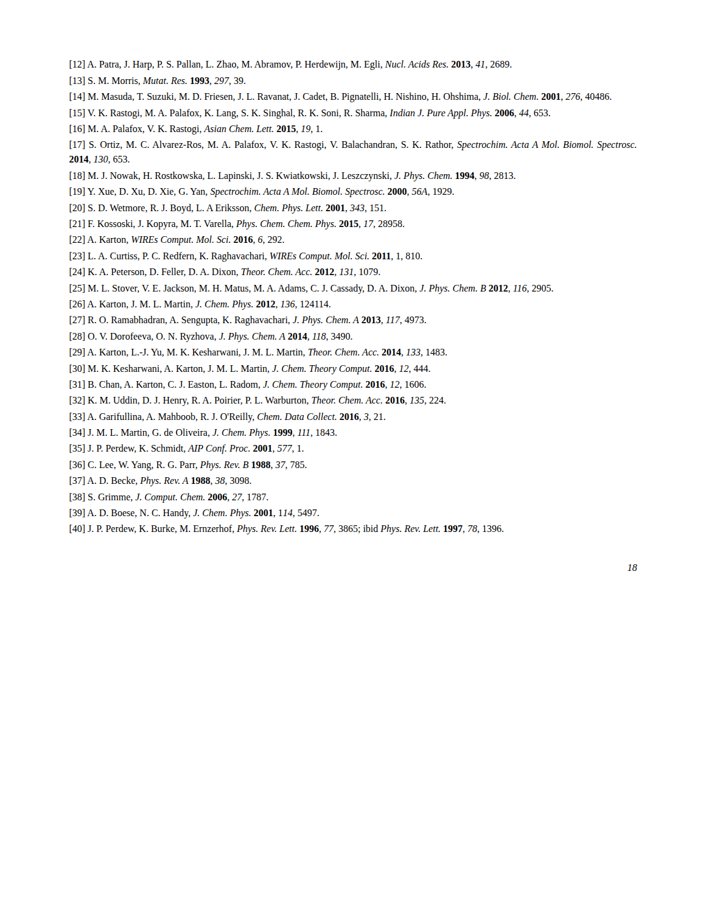[12] A. Patra, J. Harp, P. S. Pallan, L. Zhao, M. Abramov, P. Herdewijn, M. Egli, Nucl. Acids Res. 2013, 41, 2689.
[13] S. M. Morris, Mutat. Res. 1993, 297, 39.
[14] M. Masuda, T. Suzuki, M. D. Friesen, J. L. Ravanat, J. Cadet, B. Pignatelli, H. Nishino, H. Ohshima, J. Biol. Chem. 2001, 276, 40486.
[15] V. K. Rastogi, M. A. Palafox, K. Lang, S. K. Singhal, R. K. Soni, R. Sharma, Indian J. Pure Appl. Phys. 2006, 44, 653.
[16] M. A. Palafox, V. K. Rastogi, Asian Chem. Lett. 2015, 19, 1.
[17] S. Ortiz, M. C. Alvarez-Ros, M. A. Palafox, V. K. Rastogi, V. Balachandran, S. K. Rathor, Spectrochim. Acta A Mol. Biomol. Spectrosc. 2014, 130, 653.
[18] M. J. Nowak, H. Rostkowska, L. Lapinski, J. S. Kwiatkowski, J. Leszczynski, J. Phys. Chem. 1994, 98, 2813.
[19] Y. Xue, D. Xu, D. Xie, G. Yan, Spectrochim. Acta A Mol. Biomol. Spectrosc. 2000, 56A, 1929.
[20] S. D. Wetmore, R. J. Boyd, L. A Eriksson, Chem. Phys. Lett. 2001, 343, 151.
[21] F. Kossoski, J. Kopyra, M. T. Varella, Phys. Chem. Chem. Phys. 2015, 17, 28958.
[22] A. Karton, WIREs Comput. Mol. Sci. 2016, 6, 292.
[23] L. A. Curtiss, P. C. Redfern, K. Raghavachari, WIREs Comput. Mol. Sci. 2011, 1, 810.
[24] K. A. Peterson, D. Feller, D. A. Dixon, Theor. Chem. Acc. 2012, 131, 1079.
[25] M. L. Stover, V. E. Jackson, M. H. Matus, M. A. Adams, C. J. Cassady, D. A. Dixon, J. Phys. Chem. B 2012, 116, 2905.
[26] A. Karton, J. M. L. Martin, J. Chem. Phys. 2012, 136, 124114.
[27] R. O. Ramabhadran, A. Sengupta, K. Raghavachari, J. Phys. Chem. A 2013, 117, 4973.
[28] O. V. Dorofeeva, O. N. Ryzhova, J. Phys. Chem. A 2014, 118, 3490.
[29] A. Karton, L.-J. Yu, M. K. Kesharwani, J. M. L. Martin, Theor. Chem. Acc. 2014, 133, 1483.
[30] M. K. Kesharwani, A. Karton, J. M. L. Martin, J. Chem. Theory Comput. 2016, 12, 444.
[31] B. Chan, A. Karton, C. J. Easton, L. Radom, J. Chem. Theory Comput. 2016, 12, 1606.
[32] K. M. Uddin, D. J. Henry, R. A. Poirier, P. L. Warburton, Theor. Chem. Acc. 2016, 135, 224.
[33] A. Garifullina, A. Mahboob, R. J. O'Reilly, Chem. Data Collect. 2016, 3, 21.
[34] J. M. L. Martin, G. de Oliveira, J. Chem. Phys. 1999, 111, 1843.
[35] J. P. Perdew, K. Schmidt, AIP Conf. Proc. 2001, 577, 1.
[36] C. Lee, W. Yang, R. G. Parr, Phys. Rev. B 1988, 37, 785.
[37] A. D. Becke, Phys. Rev. A 1988, 38, 3098.
[38] S. Grimme, J. Comput. Chem. 2006, 27, 1787.
[39] A. D. Boese, N. C. Handy, J. Chem. Phys. 2001, 114, 5497.
[40] J. P. Perdew, K. Burke, M. Ernzerhof, Phys. Rev. Lett. 1996, 77, 3865; ibid Phys. Rev. Lett. 1997, 78, 1396.
18